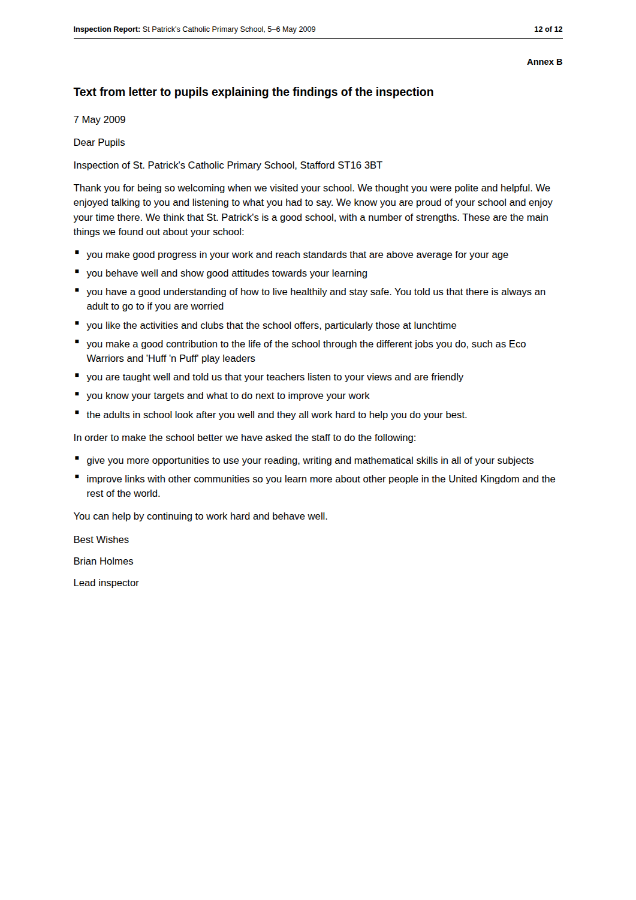Inspection Report: St Patrick's Catholic Primary School, 5–6 May 2009
12 of 12
Annex B
Text from letter to pupils explaining the findings of the inspection
7 May 2009
Dear Pupils
Inspection of St. Patrick's Catholic Primary School, Stafford ST16 3BT
Thank you for being so welcoming when we visited your school. We thought you were polite and helpful. We enjoyed talking to you and listening to what you had to say. We know you are proud of your school and enjoy your time there. We think that St. Patrick's is a good school, with a number of strengths. These are the main things we found out about your school:
you make good progress in your work and reach standards that are above average for your age
you behave well and show good attitudes towards your learning
you have a good understanding of how to live healthily and stay safe. You told us that there is always an adult to go to if you are worried
you like the activities and clubs that the school offers, particularly those at lunchtime
you make a good contribution to the life of the school through the different jobs you do, such as Eco Warriors and 'Huff 'n Puff' play leaders
you are taught well and told us that your teachers listen to your views and are friendly
you know your targets and what to do next to improve your work
the adults in school look after you well and they all work hard to help you do your best.
In order to make the school better we have asked the staff to do the following:
give you more opportunities to use your reading, writing and mathematical skills in all of your subjects
improve links with other communities so you learn more about other people in the United Kingdom and the rest of the world.
You can help by continuing to work hard and behave well.
Best Wishes
Brian Holmes
Lead inspector